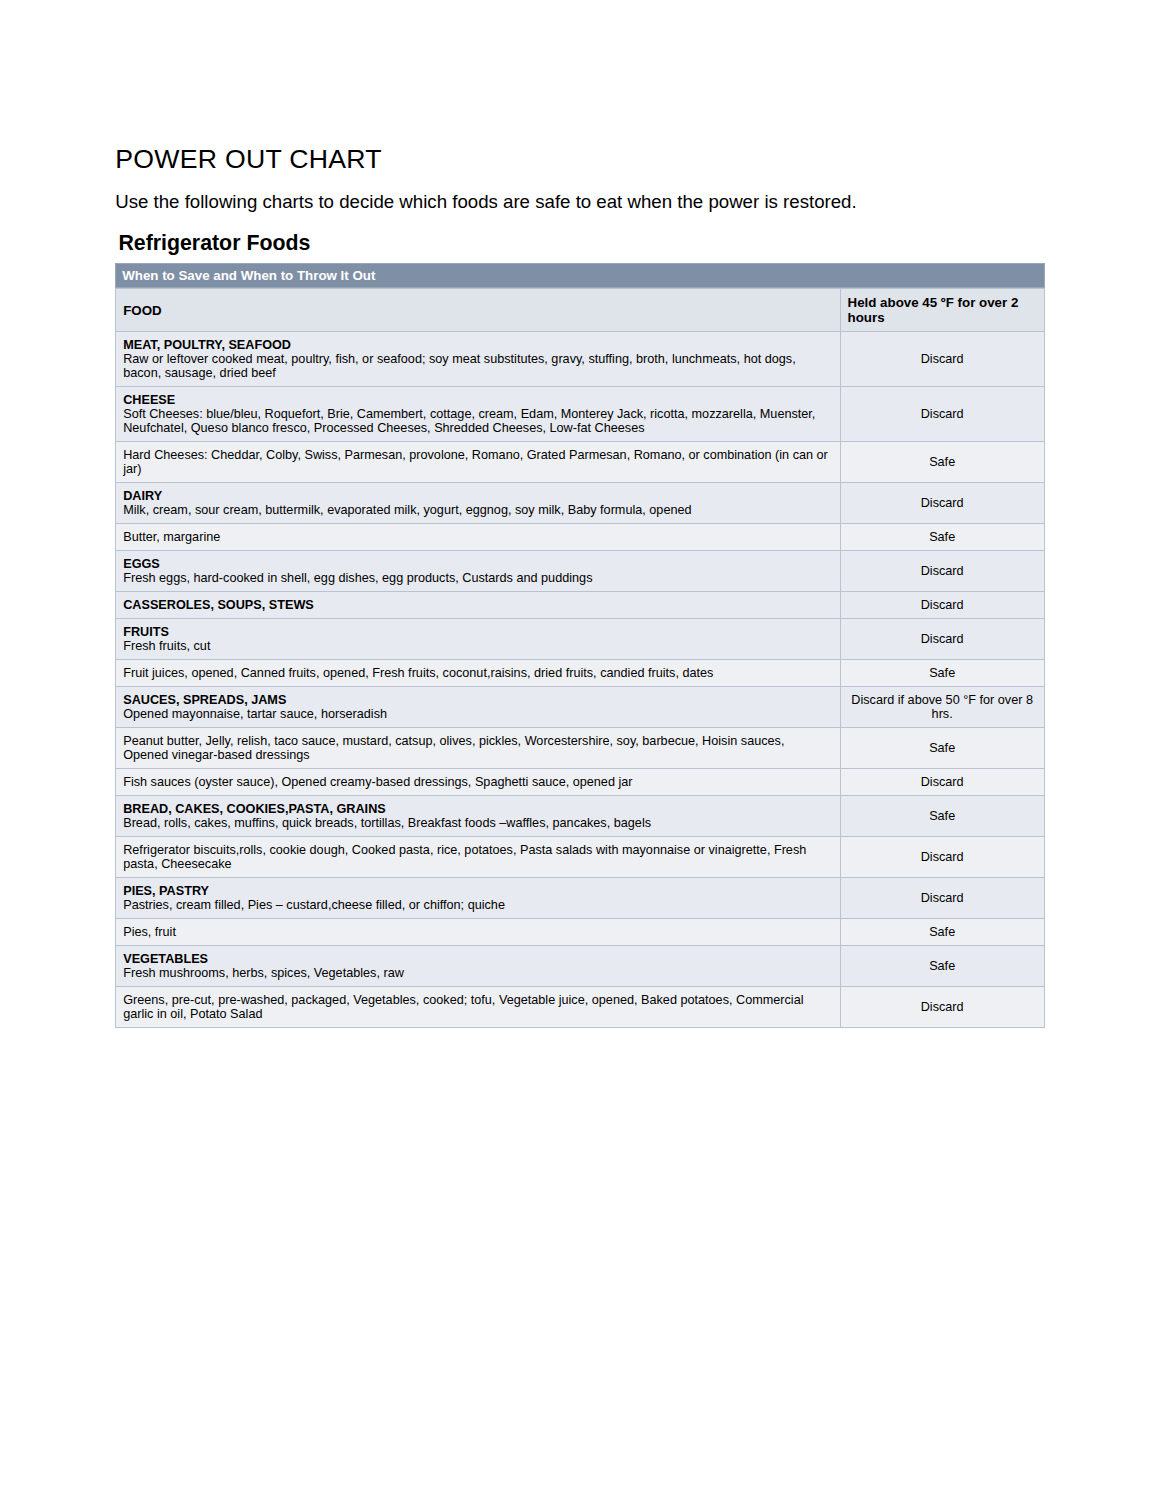POWER OUT CHART
Use the following charts to decide which foods are safe to eat when the power is restored.
Refrigerator Foods
When to Save and When to Throw It Out
| FOOD | Held above 45 ºF for over 2 hours |
| --- | --- |
| MEAT, POULTRY, SEAFOOD Raw or leftover cooked meat, poultry, fish, or seafood; soy meat substitutes, gravy, stuffing, broth, lunchmeats, hot dogs, bacon, sausage, dried beef | Discard |
| CHEESE Soft Cheeses: blue/bleu, Roquefort, Brie, Camembert, cottage, cream, Edam, Monterey Jack, ricotta, mozzarella, Muenster, Neufchatel, Queso blanco fresco, Processed Cheeses, Shredded Cheeses, Low-fat Cheeses | Discard |
| Hard Cheeses: Cheddar, Colby, Swiss, Parmesan, provolone, Romano, Grated Parmesan, Romano, or combination (in can or jar) | Safe |
| DAIRY Milk, cream, sour cream, buttermilk, evaporated milk, yogurt, eggnog, soy milk, Baby formula, opened | Discard |
| Butter, margarine | Safe |
| EGGS Fresh eggs, hard-cooked in shell, egg dishes, egg products, Custards and puddings | Discard |
| CASSEROLES, SOUPS, STEWS | Discard |
| FRUITS Fresh fruits, cut | Discard |
| Fruit juices, opened, Canned fruits, opened, Fresh fruits, coconut,raisins, dried fruits, candied fruits, dates | Safe |
| SAUCES, SPREADS, JAMS Opened mayonnaise, tartar sauce, horseradish | Discard if above 50 °F for over 8 hrs. |
| Peanut butter, Jelly, relish, taco sauce, mustard, catsup, olives, pickles, Worcestershire, soy, barbecue, Hoisin sauces, Opened vinegar-based dressings | Safe |
| Fish sauces (oyster sauce), Opened creamy-based dressings, Spaghetti sauce, opened jar | Discard |
| BREAD, CAKES, COOKIES,PASTA, GRAINS Bread, rolls, cakes, muffins, quick breads, tortillas, Breakfast foods –waffles, pancakes, bagels | Safe |
| Refrigerator biscuits,rolls, cookie dough, Cooked pasta, rice, potatoes, Pasta salads with mayonnaise or vinaigrette, Fresh pasta, Cheesecake | Discard |
| PIES, PASTRY Pastries, cream filled, Pies – custard,cheese filled, or chiffon; quiche | Discard |
| Pies, fruit | Safe |
| VEGETABLES Fresh mushrooms, herbs, spices, Vegetables, raw | Safe |
| Greens, pre-cut, pre-washed, packaged, Vegetables, cooked; tofu, Vegetable juice, opened, Baked potatoes, Commercial garlic in oil, Potato Salad | Discard |